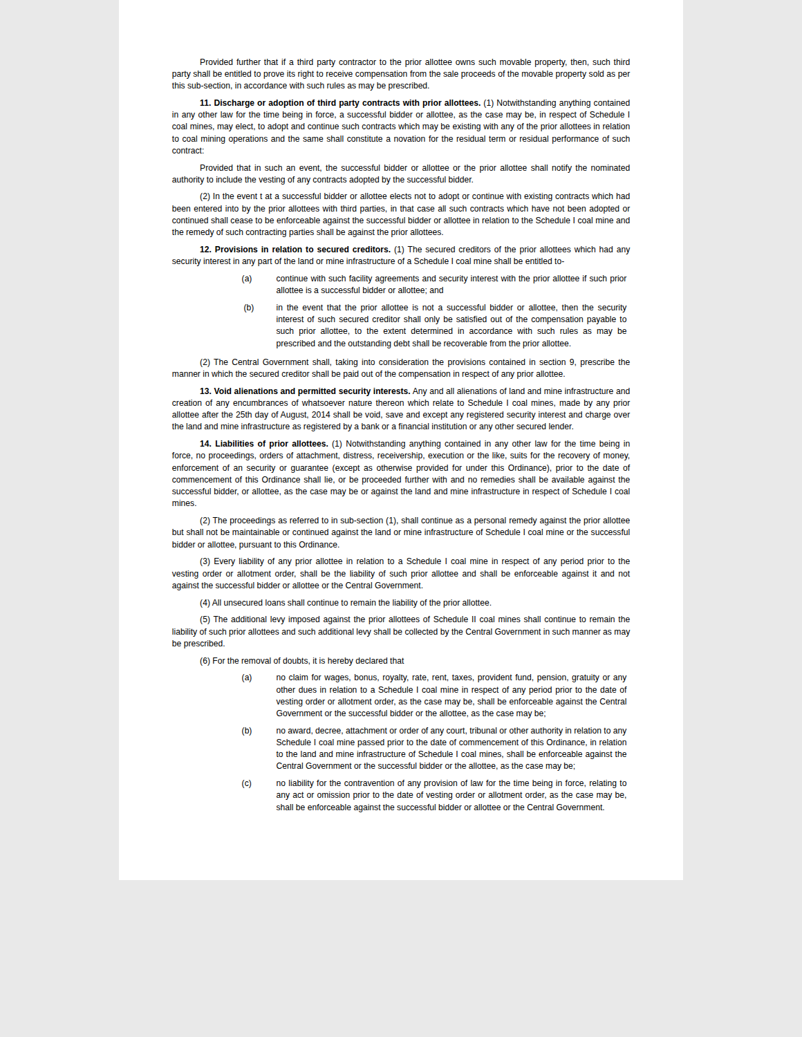Provided further that if a third party contractor to the prior allottee owns such movable property, then, such third party shall be entitled to prove its right to receive compensation from the sale proceeds of the movable property sold as per this sub-section, in accordance with such rules as may be prescribed.
11. Discharge or adoption of third party contracts with prior allottees. (1) Notwithstanding anything contained in any other law for the time being in force, a successful bidder or allottee, as the case may be, in respect of Schedule I coal mines, may elect, to adopt and continue such contracts which may be existing with any of the prior allottees in relation to coal mining operations and the same shall constitute a novation for the residual term or residual performance of such contract:
Provided that in such an event, the successful bidder or allottee or the prior allottee shall notify the nominated authority to include the vesting of any contracts adopted by the successful bidder.
(2) In the event t at a successful bidder or allottee elects not to adopt or continue with existing contracts which had been entered into by the prior allottees with third parties, in that case all such contracts which have not been adopted or continued shall cease to be enforceable against the successful bidder or allottee in relation to the Schedule I coal mine and the remedy of such contracting parties shall be against the prior allottees.
12. Provisions in relation to secured creditors. (1) The secured creditors of the prior allottees which had any security interest in any part of the land or mine infrastructure of a Schedule I coal mine shall be entitled to-
(a) continue with such facility agreements and security interest with the prior allottee if such prior allottee is a successful bidder or allottee; and
(b) in the event that the prior allottee is not a successful bidder or allottee, then the security interest of such secured creditor shall only be satisfied out of the compensation payable to such prior allottee, to the extent determined in accordance with such rules as may be prescribed and the outstanding debt shall be recoverable from the prior allottee.
(2) The Central Government shall, taking into consideration the provisions contained in section 9, prescribe the manner in which the secured creditor shall be paid out of the compensation in respect of any prior allottee.
13. Void alienations and permitted security interests. Any and all alienations of land and mine infrastructure and creation of any encumbrances of whatsoever nature thereon which relate to Schedule I coal mines, made by any prior allottee after the 25th day of August, 2014 shall be void, save and except any registered security interest and charge over the land and mine infrastructure as registered by a bank or a financial institution or any other secured lender.
14. Liabilities of prior allottees. (1) Notwithstanding anything contained in any other law for the time being in force, no proceedings, orders of attachment, distress, receivership, execution or the like, suits for the recovery of money, enforcement of an security or guarantee (except as otherwise provided for under this Ordinance), prior to the date of commencement of this Ordinance shall lie, or be proceeded further with and no remedies shall be available against the successful bidder, or allottee, as the case may be or against the land and mine infrastructure in respect of Schedule I coal mines.
(2) The proceedings as referred to in sub-section (1), shall continue as a personal remedy against the prior allottee but shall not be maintainable or continued against the land or mine infrastructure of Schedule I coal mine or the successful bidder or allottee, pursuant to this Ordinance.
(3) Every liability of any prior allottee in relation to a Schedule I coal mine in respect of any period prior to the vesting order or allotment order, shall be the liability of such prior allottee and shall be enforceable against it and not against the successful bidder or allottee or the Central Government.
(4) All unsecured loans shall continue to remain the liability of the prior allottee.
(5) The additional levy imposed against the prior allottees of Schedule II coal mines shall continue to remain the liability of such prior allottees and such additional levy shall be collected by the Central Government in such manner as may be prescribed.
(6) For the removal of doubts, it is hereby declared that
(a) no claim for wages, bonus, royalty, rate, rent, taxes, provident fund, pension, gratuity or any other dues in relation to a Schedule I coal mine in respect of any period prior to the date of vesting order or allotment order, as the case may be, shall be enforceable against the Central Government or the successful bidder or the allottee, as the case may be;
(b) no award, decree, attachment or order of any court, tribunal or other authority in relation to any Schedule I coal mine passed prior to the date of commencement of this Ordinance, in relation to the land and mine infrastructure of Schedule I coal mines, shall be enforceable against the Central Government or the successful bidder or the allottee, as the case may be;
(c) no liability for the contravention of any provision of law for the time being in force, relating to any act or omission prior to the date of vesting order or allotment order, as the case may be, shall be enforceable against the successful bidder or allottee or the Central Government.